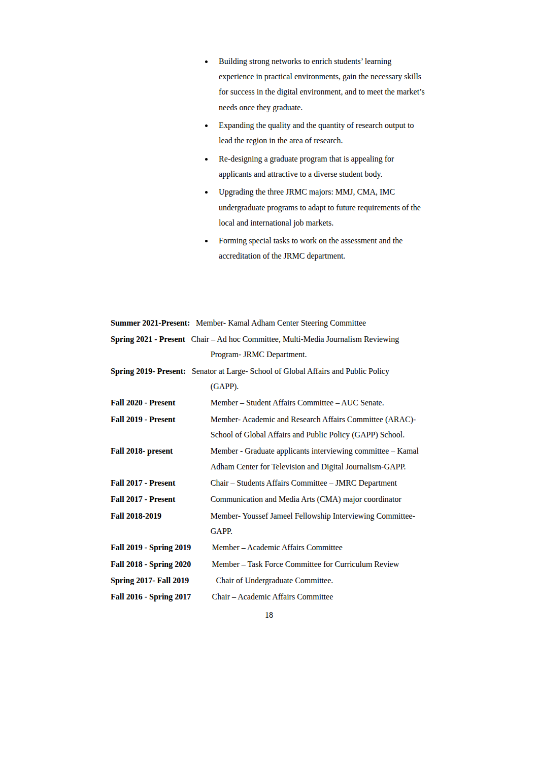Building strong networks to enrich students’ learning experience in practical environments, gain the necessary skills for success in the digital environment, and to meet the market’s needs once they graduate.
Expanding the quality and the quantity of research output to lead the region in the area of research.
Re-designing a graduate program that is appealing for applicants and attractive to a diverse student body.
Upgrading the three JRMC majors: MMJ, CMA, IMC undergraduate programs to adapt to future requirements of the local and international job markets.
Forming special tasks to work on the assessment and the accreditation of the JRMC department.
Summer 2021-Present: Member- Kamal Adham Center Steering Committee
Spring 2021 - Present Chair – Ad hoc Committee, Multi-Media Journalism Reviewing
Program- JRMC Department.
Spring 2019- Present: Senator at Large- School of Global Affairs and Public Policy
(GAPP).
Fall 2020 - Present
Member – Student Affairs Committee – AUC Senate.
Fall 2019 - Present
Member- Academic and Research Affairs Committee (ARAC)-School of Global Affairs and Public Policy (GAPP) School.
Fall 2018- present
Member - Graduate applicants interviewing committee – Kamal Adham Center for Television and Digital Journalism-GAPP.
Fall 2017 - Present
Chair – Students Affairs Committee – JMRC Department
Fall 2017 - Present
Communication and Media Arts (CMA) major coordinator
Fall 2018-2019
Member- Youssef Jameel Fellowship Interviewing Committee- GAPP.
Fall 2019 - Spring 2019 Member – Academic Affairs Committee
Fall 2018 - Spring 2020 Member – Task Force Committee for Curriculum Review
Spring 2017- Fall 2019 Chair of Undergraduate Committee.
Fall 2016 - Spring 2017 Chair – Academic Affairs Committee
18